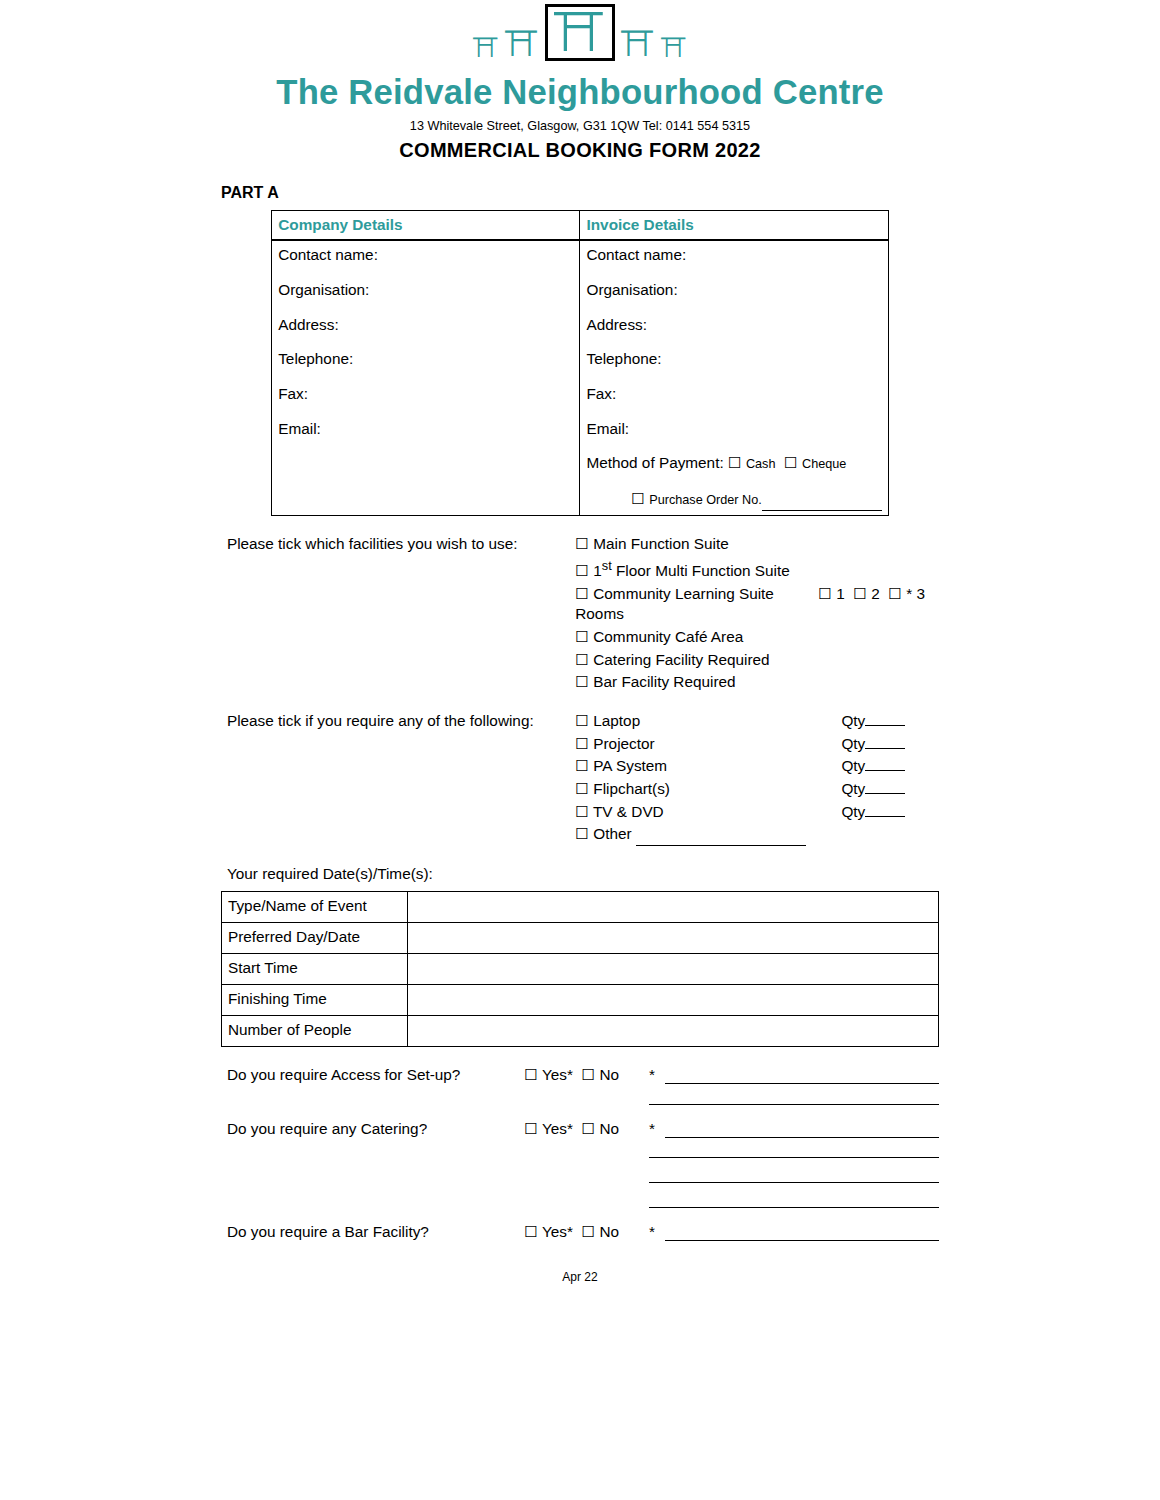⛩ ⛩ ⛩ ⛩ ⛩
The Reidvale Neighbourhood Centre
13 Whitevale Street, Glasgow, G31 1QW Tel: 0141 554 5315
COMMERCIAL BOOKING FORM 2022
PART A
| Company Details | Invoice Details |
| --- | --- |
| Contact name: Organisation: Address: Telephone: Fax: Email: | Contact name: Organisation: Address: Telephone: Fax: Email: Method of Payment: ☐ Cash ☐ Cheque ☐ Purchase Order No. |
Please tick which facilities you wish to use:
☐ Main Function Suite
☐ 1st Floor Multi Function Suite
☐ Community Learning Suite ☐ 1 ☐ 2 ☐ * 3 Rooms
☐ Community Café Area
☐ Catering Facility Required
☐ Bar Facility Required
Please tick if you require any of the following:
☐ Laptop Qty
☐ Projector Qty
☐ PA System Qty
☐ Flipchart(s) Qty
☐ TV & DVD Qty
☐ Other
Your required Date(s)/Time(s):
| Type/Name of Event | |
| Preferred Day/Date | |
| Start Time | |
| Finishing Time | |
| Number of People | |
Do you require Access for Set-up?
☐ Yes* ☐ No
*
Do you require any Catering?
☐ Yes* ☐ No
*
Do you require a Bar Facility?
☐ Yes* ☐ No
*
Apr 22